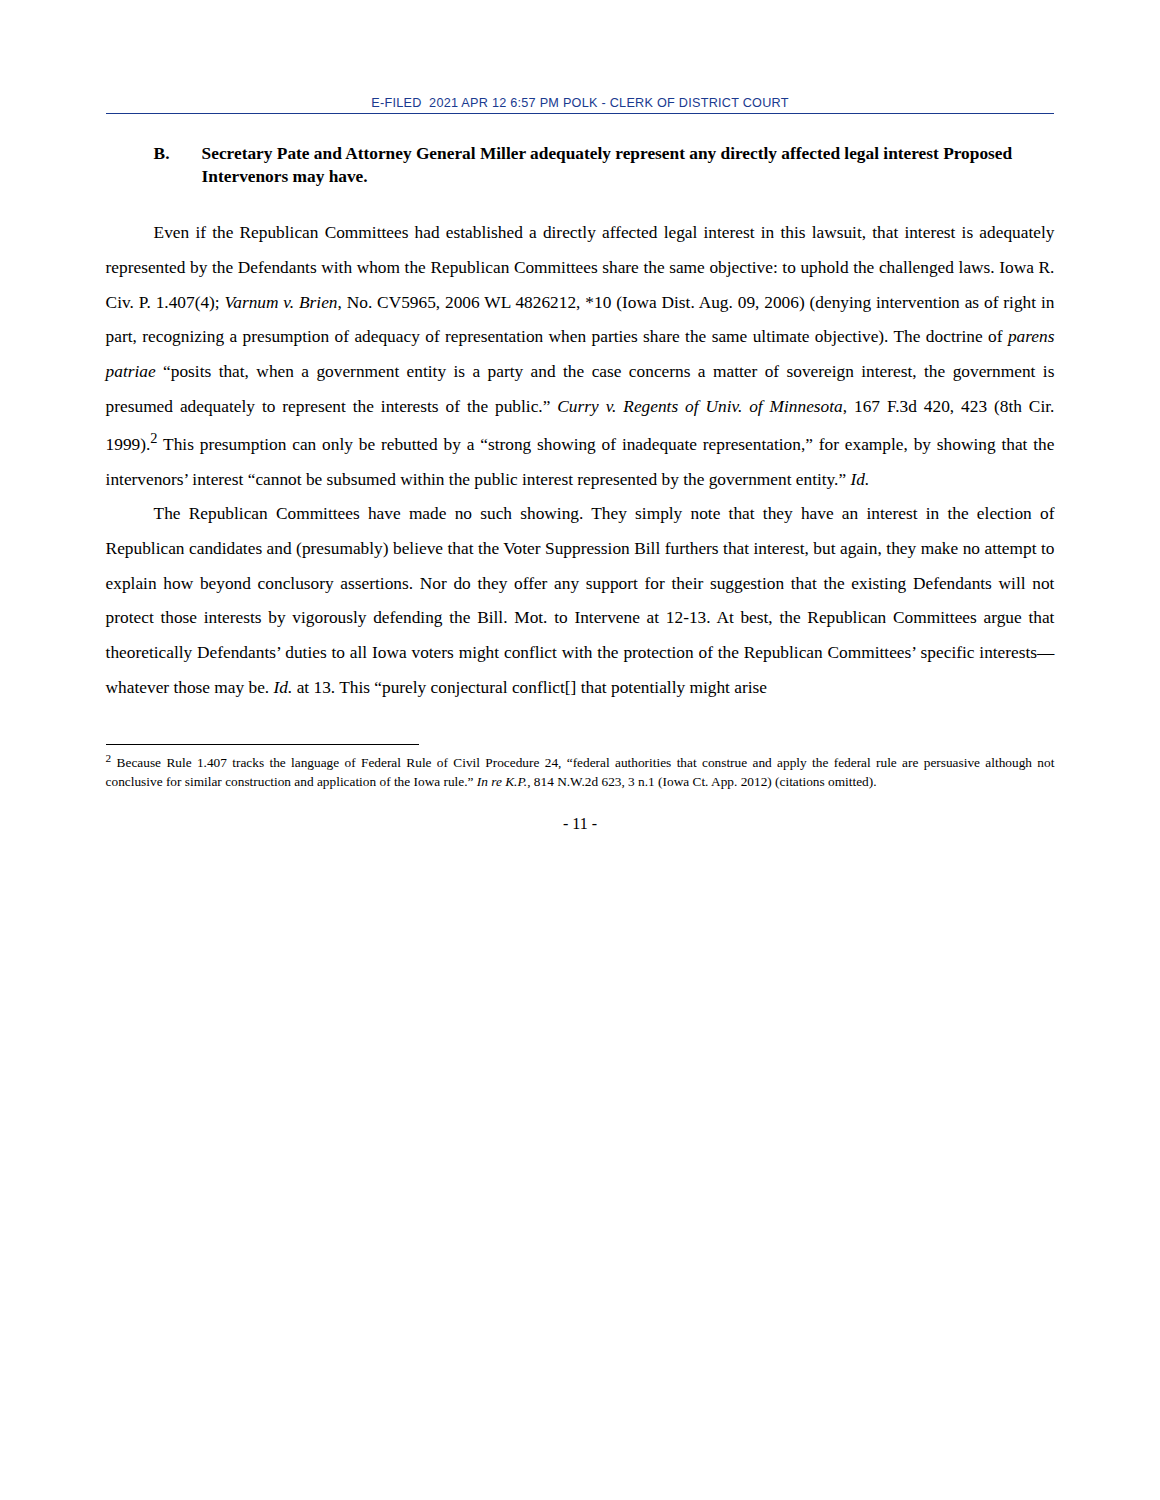E-FILED 2021 APR 12 6:57 PM POLK - CLERK OF DISTRICT COURT
B. Secretary Pate and Attorney General Miller adequately represent any directly affected legal interest Proposed Intervenors may have.
Even if the Republican Committees had established a directly affected legal interest in this lawsuit, that interest is adequately represented by the Defendants with whom the Republican Committees share the same objective: to uphold the challenged laws. Iowa R. Civ. P. 1.407(4); Varnum v. Brien, No. CV5965, 2006 WL 4826212, *10 (Iowa Dist. Aug. 09, 2006) (denying intervention as of right in part, recognizing a presumption of adequacy of representation when parties share the same ultimate objective). The doctrine of parens patriae “posits that, when a government entity is a party and the case concerns a matter of sovereign interest, the government is presumed adequately to represent the interests of the public.” Curry v. Regents of Univ. of Minnesota, 167 F.3d 420, 423 (8th Cir. 1999).2 This presumption can only be rebutted by a “strong showing of inadequate representation,” for example, by showing that the intervenors’ interest “cannot be subsumed within the public interest represented by the government entity.” Id.
The Republican Committees have made no such showing. They simply note that they have an interest in the election of Republican candidates and (presumably) believe that the Voter Suppression Bill furthers that interest, but again, they make no attempt to explain how beyond conclusory assertions. Nor do they offer any support for their suggestion that the existing Defendants will not protect those interests by vigorously defending the Bill. Mot. to Intervene at 12-13. At best, the Republican Committees argue that theoretically Defendants’ duties to all Iowa voters might conflict with the protection of the Republican Committees’ specific interests—whatever those may be. Id. at 13. This “purely conjectural conflict[] that potentially might arise
2 Because Rule 1.407 tracks the language of Federal Rule of Civil Procedure 24, “federal authorities that construe and apply the federal rule are persuasive although not conclusive for similar construction and application of the Iowa rule.” In re K.P., 814 N.W.2d 623, 3 n.1 (Iowa Ct. App. 2012) (citations omitted).
- 11 -